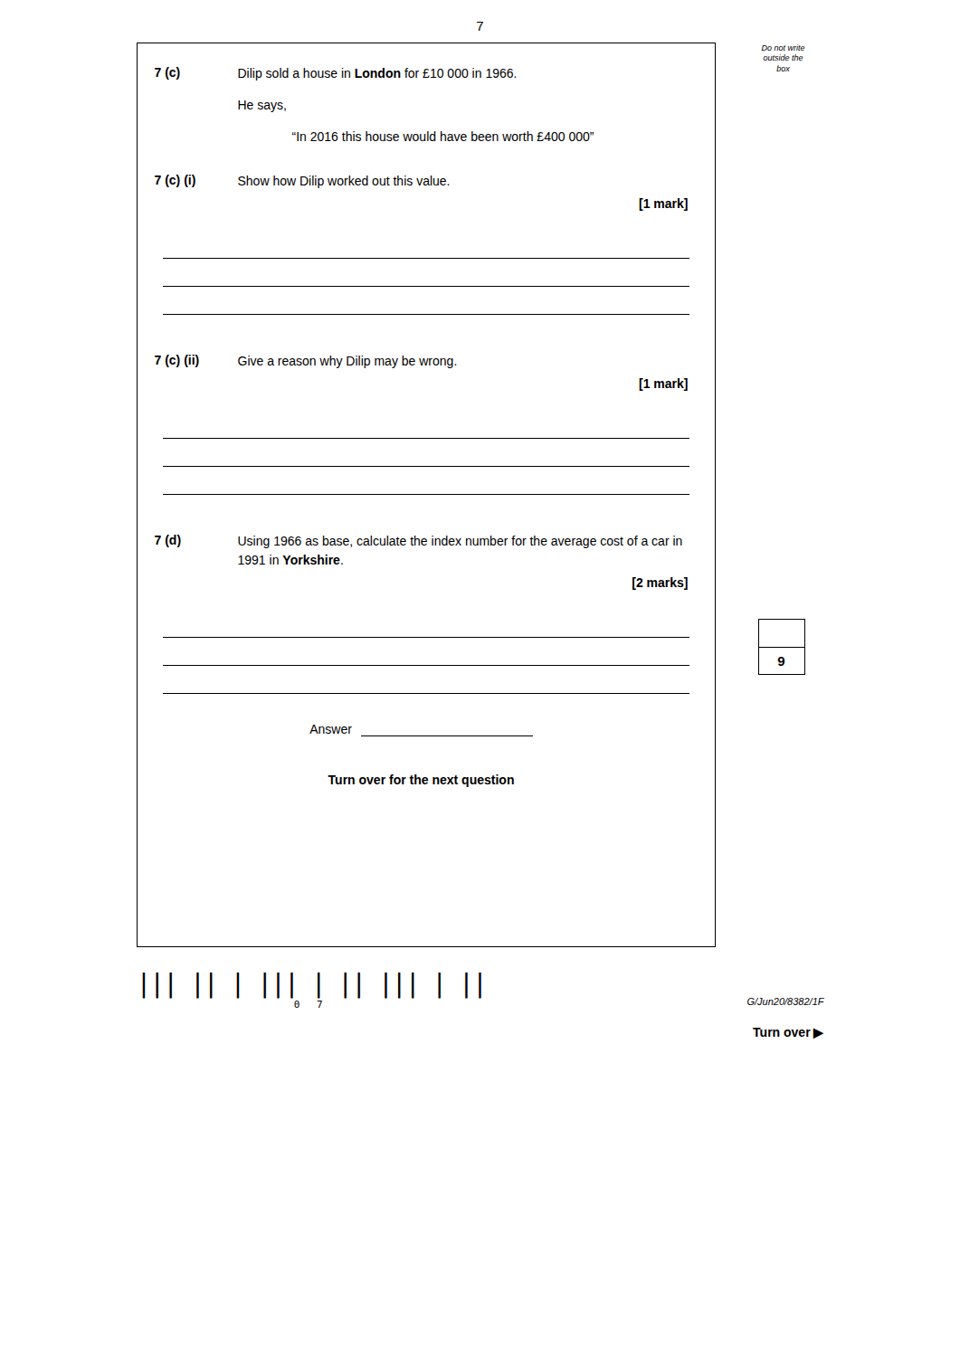7
Do not write
outside the
box
| 7 (c) | Dilip sold a house in London for £10 000 in 1966. He says, “In 2016 this house would have been worth £400 000” |
| 7 (c) (i) | Show how Dilip worked out this value. [1 mark] |
| 7 (c) (ii) | Give a reason why Dilip may be wrong. [1 mark] |
| 7 (d) | Using 1966 as base, calculate the index number for the average cost of a car in 1991 in Yorkshire . [2 marks] |
Answer
Turn over for the next question
9
Turn over ▶
||| || | ||| | || ||| | ||
0 7
G/Jun20/8382/1F